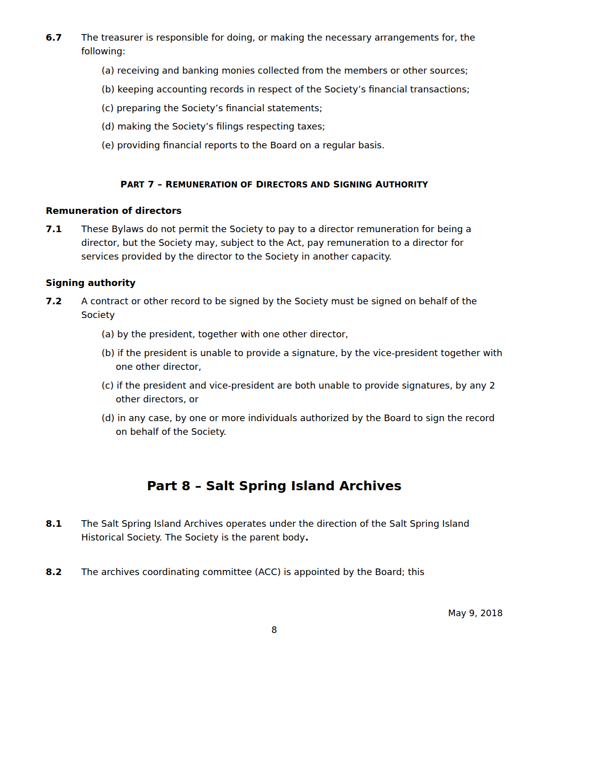6.7
The treasurer is responsible for doing, or making the necessary arrangements for, the following:
(a) receiving and banking monies collected from the members or other sources;
(b) keeping accounting records in respect of the Society’s financial transactions;
(c) preparing the Society’s financial statements;
(d) making the Society’s filings respecting taxes;
(e) providing financial reports to the Board on a regular basis.
PART 7 – REMUNERATION OF DIRECTORS AND SIGNING AUTHORITY
Remuneration of directors
7.1
These Bylaws do not permit the Society to pay to a director remuneration for being a director, but the Society may, subject to the Act, pay remuneration to a director for services provided by the director to the Society in another capacity.
Signing authority
7.2
A contract or other record to be signed by the Society must be signed on behalf of the Society
(a) by the president, together with one other director,
(b) if the president is unable to provide a signature, by the vice-president together with one other director,
(c) if the president and vice-president are both unable to provide signatures, by any 2 other directors, or
(d) in any case, by one or more individuals authorized by the Board to sign the record on behalf of the Society.
Part 8 – Salt Spring Island Archives
8.1
The Salt Spring Island Archives operates under the direction of the Salt Spring Island Historical Society. The Society is the parent body.
8.2
The archives coordinating committee (ACC) is appointed by the Board; this
May 9, 2018
8